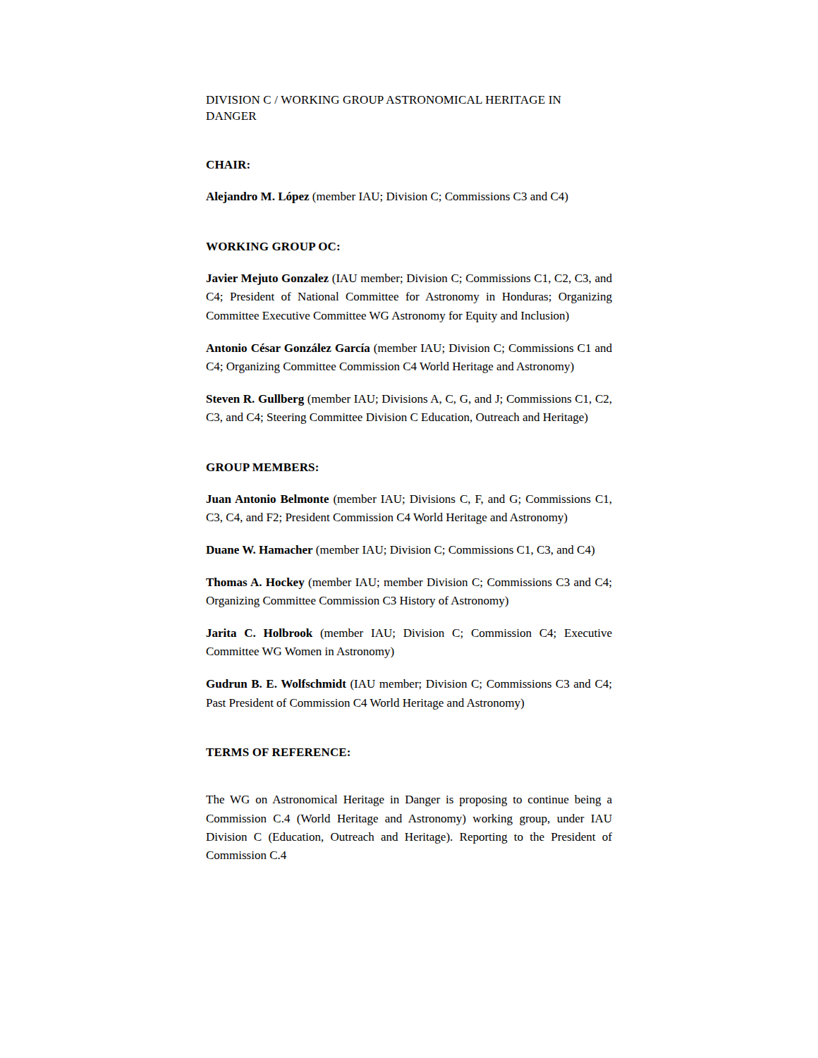DIVISION C / WORKING GROUP ASTRONOMICAL HERITAGE IN DANGER
CHAIR:
Alejandro M. López (member IAU; Division C; Commissions C3 and C4)
WORKING GROUP OC:
Javier Mejuto Gonzalez (IAU member; Division C; Commissions C1, C2, C3, and C4; President of National Committee for Astronomy in Honduras; Organizing Committee Executive Committee WG Astronomy for Equity and Inclusion)
Antonio César González García (member IAU; Division C; Commissions C1 and C4; Organizing Committee Commission C4 World Heritage and Astronomy)
Steven R. Gullberg (member IAU; Divisions A, C, G, and J; Commissions C1, C2, C3, and C4; Steering Committee Division C Education, Outreach and Heritage)
GROUP MEMBERS:
Juan Antonio Belmonte (member IAU; Divisions C, F, and G; Commissions C1, C3, C4, and F2; President Commission C4 World Heritage and Astronomy)
Duane W. Hamacher (member IAU; Division C; Commissions C1, C3, and C4)
Thomas A. Hockey (member IAU; member Division C; Commissions C3 and C4; Organizing Committee Commission C3 History of Astronomy)
Jarita C. Holbrook (member IAU; Division C; Commission C4; Executive Committee WG Women in Astronomy)
Gudrun B. E. Wolfschmidt (IAU member; Division C; Commissions C3 and C4; Past President of Commission C4 World Heritage and Astronomy)
TERMS OF REFERENCE:
The WG on Astronomical Heritage in Danger is proposing to continue being a Commission C.4 (World Heritage and Astronomy) working group, under IAU Division C (Education, Outreach and Heritage). Reporting to the President of Commission C.4